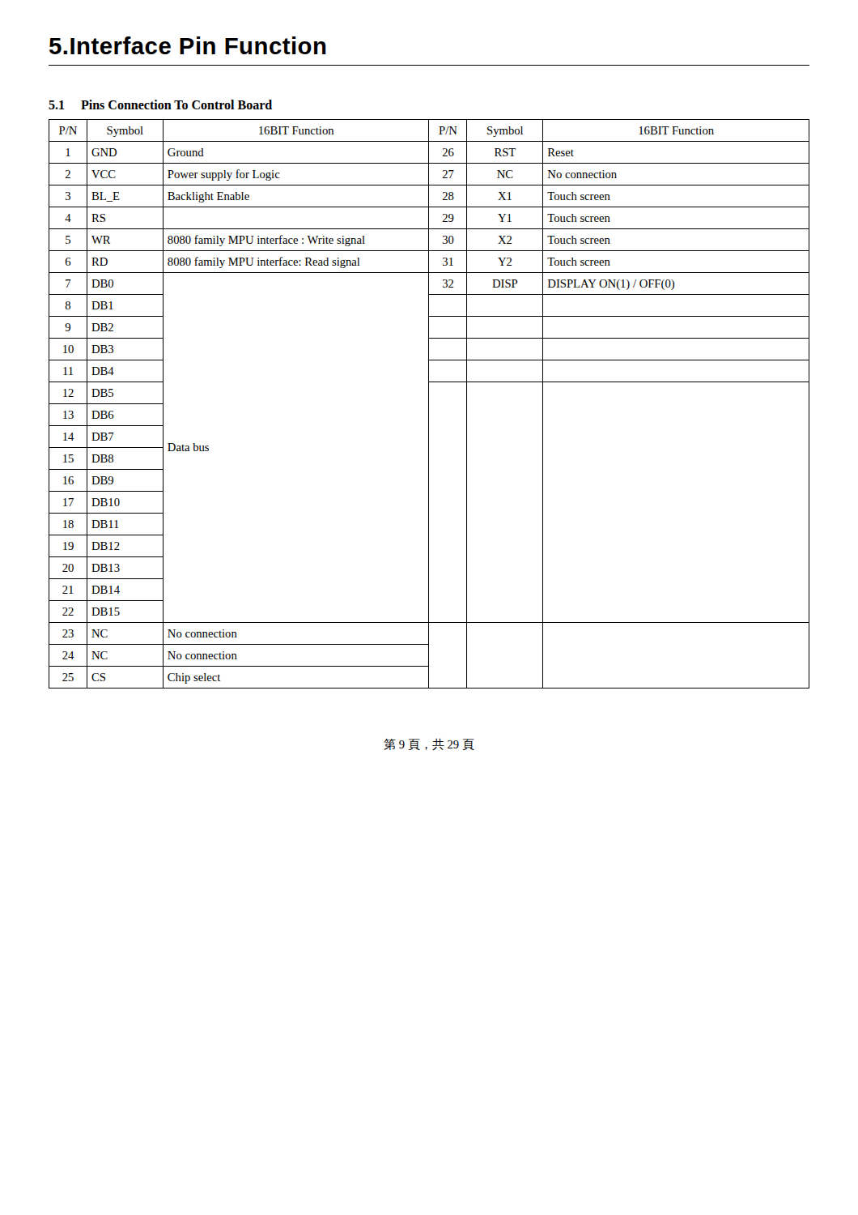5.Interface Pin Function
5.1 Pins Connection To Control Board
| P/N | Symbol | 16BIT Function | P/N | Symbol | 16BIT Function |
| --- | --- | --- | --- | --- | --- |
| 1 | GND | Ground | 26 | RST | Reset |
| 2 | VCC | Power supply for Logic | 27 | NC | No connection |
| 3 | BL_E | Backlight Enable | 28 | X1 | Touch screen |
| 4 | RS | | 29 | Y1 | Touch screen |
| 5 | WR | 8080 family MPU interface : Write signal | 30 | X2 | Touch screen |
| 6 | RD | 8080 family MPU interface: Read signal | 31 | Y2 | Touch screen |
| 7 | DB0 | Data bus | 32 | DISP | DISPLAY ON(1) / OFF(0) |
| 8 | DB1 | | | |
| 9 | DB2 | | | |
| 10 | DB3 | | | |
| 11 | DB4 | | | |
| 12 | DB5 | | | |
| 13 | DB6 |
| 14 | DB7 |
| 15 | DB8 |
| 16 | DB9 |
| 17 | DB10 |
| 18 | DB11 |
| 19 | DB12 |
| 20 | DB13 |
| 21 | DB14 |
| 22 | DB15 |
| 23 | NC | No connection | | | |
| 24 | NC | No connection |
| 25 | CS | Chip select |
第 9 頁，共 29 頁